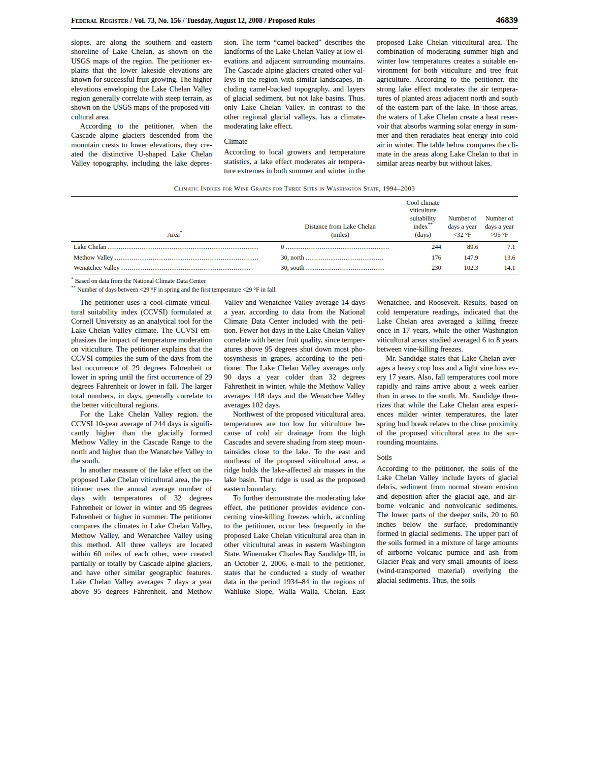Federal Register / Vol. 73, No. 156 / Tuesday, August 12, 2008 / Proposed Rules
46839
slopes, are along the southern and eastern shoreline of Lake Chelan, as shown on the USGS maps of the region. The petitioner explains that the lower lakeside elevations are known for successful fruit growing. The higher elevations enveloping the Lake Chelan Valley region generally correlate with steep terrain, as shown on the USGS maps of the proposed viticultural area.
According to the petitioner, when the Cascade alpine glaciers descended from the mountain crests to lower elevations, they created the distinctive U-shaped Lake Chelan Valley topography, including the lake depression. The term “camel-backed” describes the landforms of the Lake Chelan Valley at low elevations and adjacent surrounding mountains. The Cascade alpine glaciers created other valleys in the region with similar landscapes, including camel-backed topography, and layers of glacial sediment, but not lake basins. Thus, only Lake Chelan Valley, in contrast to the other regional glacial valleys, has a climate-moderating lake effect.
Climate
According to local growers and temperature statistics, a lake effect moderates air temperature extremes in both summer and winter in the proposed Lake Chelan viticultural area. The combination of moderating summer high and winter low temperatures creates a suitable environment for both viticulture and tree fruit agriculture. According to the petitioner, the strong lake effect moderates the air temperatures of planted areas adjacent north and south of the eastern part of the lake. In those areas, the waters of Lake Chelan create a heat reservoir that absorbs warming solar energy in summer and then reradiates heat energy into cold air in winter. The table below compares the climate in the areas along Lake Chelan to that in similar areas nearby but without lakes.
Climatic Indices for Wine Grapes for Three Sites in Washington State, 1994–2003
| Area * | Distance from Lake Chelan (miles) | Cool climate viticulture suitability index ** (days) | Number of days a year <32 °F | Number of days a year >95 °F |
| --- | --- | --- | --- | --- |
| Lake Chelan ....................................................................... | 0 ................................................. | 244 | 89.6 | 7.1 |
| Methow Valley .................................................................... | 30, north ..................................... | 176 | 147.9 | 13.6 |
| Wenatchee Valley ............................................................. | 30, south ..................................... | 230 | 102.3 | 14.1 |
* Based on data from the National Climate Data Center.
** Number of days between <29 °F in spring and the first temperature <29 °F in fall.
The petitioner uses a cool-climate viticultural suitability index (CCVSI) formulated at Cornell University as an analytical tool for the Lake Chelan Valley climate. The CCVSI emphasizes the impact of temperature moderation on viticulture. The petitioner explains that the CCVSI compiles the sum of the days from the last occurrence of 29 degrees Fahrenheit or lower in spring until the first occurrence of 29 degrees Fahrenheit or lower in fall. The larger total numbers, in days, generally correlate to the better viticultural regions.
For the Lake Chelan Valley region, the CCVSI 10-year average of 244 days is significantly higher than the glacially formed Methow Valley in the Cascade Range to the north and higher than the Wanatchee Valley to the south.
In another measure of the lake effect on the proposed Lake Chelan viticultural area, the petitioner uses the annual average number of days with temperatures of 32 degrees Fahrenheit or lower in winter and 95 degrees Fahrenheit or higher in summer. The petitioner compares the climates in Lake Chelan Valley, Methow Valley, and Wenatchee Valley using this method. All three valleys are located within 60 miles of each other, were created partially or totally by Cascade alpine glaciers, and have other similar geographic features. Lake Chelan Valley averages 7 days a year above 95 degrees Fahrenheit, and Methow Valley and Wenatchee Valley average 14 days a year, according to data from the National Climate Data Center included with the petition. Fewer hot days in the Lake Chelan Valley correlate with better fruit quality, since temperatures above 95 degrees shut down most photosynthesis in grapes, according to the petitioner. The Lake Chelan Valley averages only 90 days a year colder than 32 degrees Fahrenheit in winter, while the Methow Valley averages 148 days and the Wenatchee Valley averages 102 days.
Northwest of the proposed viticultural area, temperatures are too low for viticulture because of cold air drainage from the high Cascades and severe shading from steep mountainsides close to the lake. To the east and northeast of the proposed viticultural area, a ridge holds the lake-affected air masses in the lake basin. That ridge is used as the proposed eastern boundary.
To further demonstrate the moderating lake effect, the petitioner provides evidence concerning vine-killing freezes which, according to the petitioner, occur less frequently in the proposed Lake Chelan viticultural area than in other viticultural areas in eastern Washington State. Winemaker Charles Ray Sandidge III, in an October 2, 2006, e-mail to the petitioner, states that he conducted a study of weather data in the period 1934–84 in the regions of Wahluke Slope, Walla Walla, Chelan, East Wenatchee, and Roosevelt. Results, based on cold temperature readings, indicated that the Lake Chelan area averaged a killing freeze once in 17 years, while the other Washington viticultural areas studied averaged 6 to 8 years between vine-killing freezes.
Mr. Sandidge states that Lake Chelan averages a heavy crop loss and a light vine loss every 17 years. Also, fall temperatures cool more rapidly and rains arrive about a week earlier than in areas to the south. Mr. Sandidge theorizes that while the Lake Chelan area experiences milder winter temperatures, the later spring bud break relates to the close proximity of the proposed viticultural area to the surrounding mountains.
Soils
According to the petitioner, the soils of the Lake Chelan Valley include layers of glacial debris, sediment from normal stream erosion and deposition after the glacial age, and airborne volcanic and nonvolcanic sediments. The lower parts of the deeper soils, 20 to 60 inches below the surface, predominantly formed in glacial sediments. The upper part of the soils formed in a mixture of large amounts of airborne volcanic pumice and ash from Glacier Peak and very small amounts of loess (wind-transported material) overlying the glacial sediments. Thus, the soils